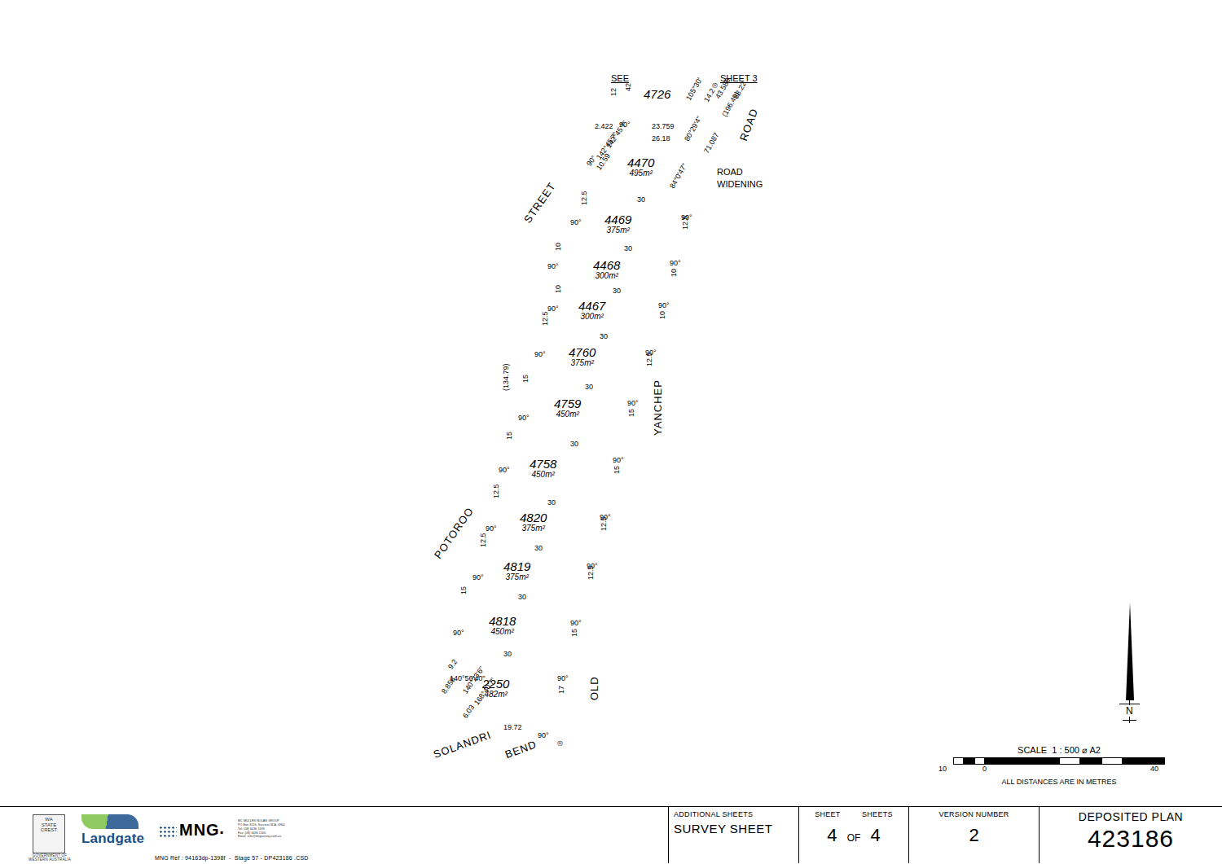SEE
SHEET 3
4726
4470495m²
4469375m²
4468300m²
4467300m²
4760375m²
4759450m²
4758450m²
4820375m²
4819375m²
4818450m²
2250482m²
STREET
POTOROO
YANCHEP
OLD
ROAD
SOLANDRI
BEND
ROAD
WIDENING
2.422
90°
23.759
26.18
42
12
142°45'7"
142°45'7"
90°
10.59
105°30'
14.2
43.586
88.22
(196.49)
80°29'4"
71.087
84°0'47"
30
12.5
90°
90°
12.5
30
10
90°
90°
10
30
10
90°
90°
10
30
12.5
90°
90°
12.5
30
15
90°
(134.79)
90°
15
30
15
90°
90°
15
30
12.5
90°
90°
12.5
30
12.5
90°
90°
12.5
30
15
90°
90°
15
30
90°
17
9.2
140°56'40"
8.858
140°23'6"
168°40'7"
6.03
19.72
90°
◎
◎
N
SCALE 1 : 500 ⌀ A2
10 0 40
ALL DISTANCES ARE IN METRES
ADDITIONAL SHEETS
SURVEY SHEET
SHEET SHEETS
4 OF 4
VERSION NUMBER
2
DEPOSITED PLAN
423186
WA
STATE
CREST
GOVERNMENT OF
WESTERN AUSTRALIA
Landgate
MNG▪
MC MULLEN NOLAN GROUP
PO Box 3526, Success W.A. 6964
Tel: (08) 6436 1599
Fax: (08) 6436 1500
Email: info@mngsurvey.com.au
MNG Ref : 94163dp-1398f - Stage 57 - DP423186 .CSD